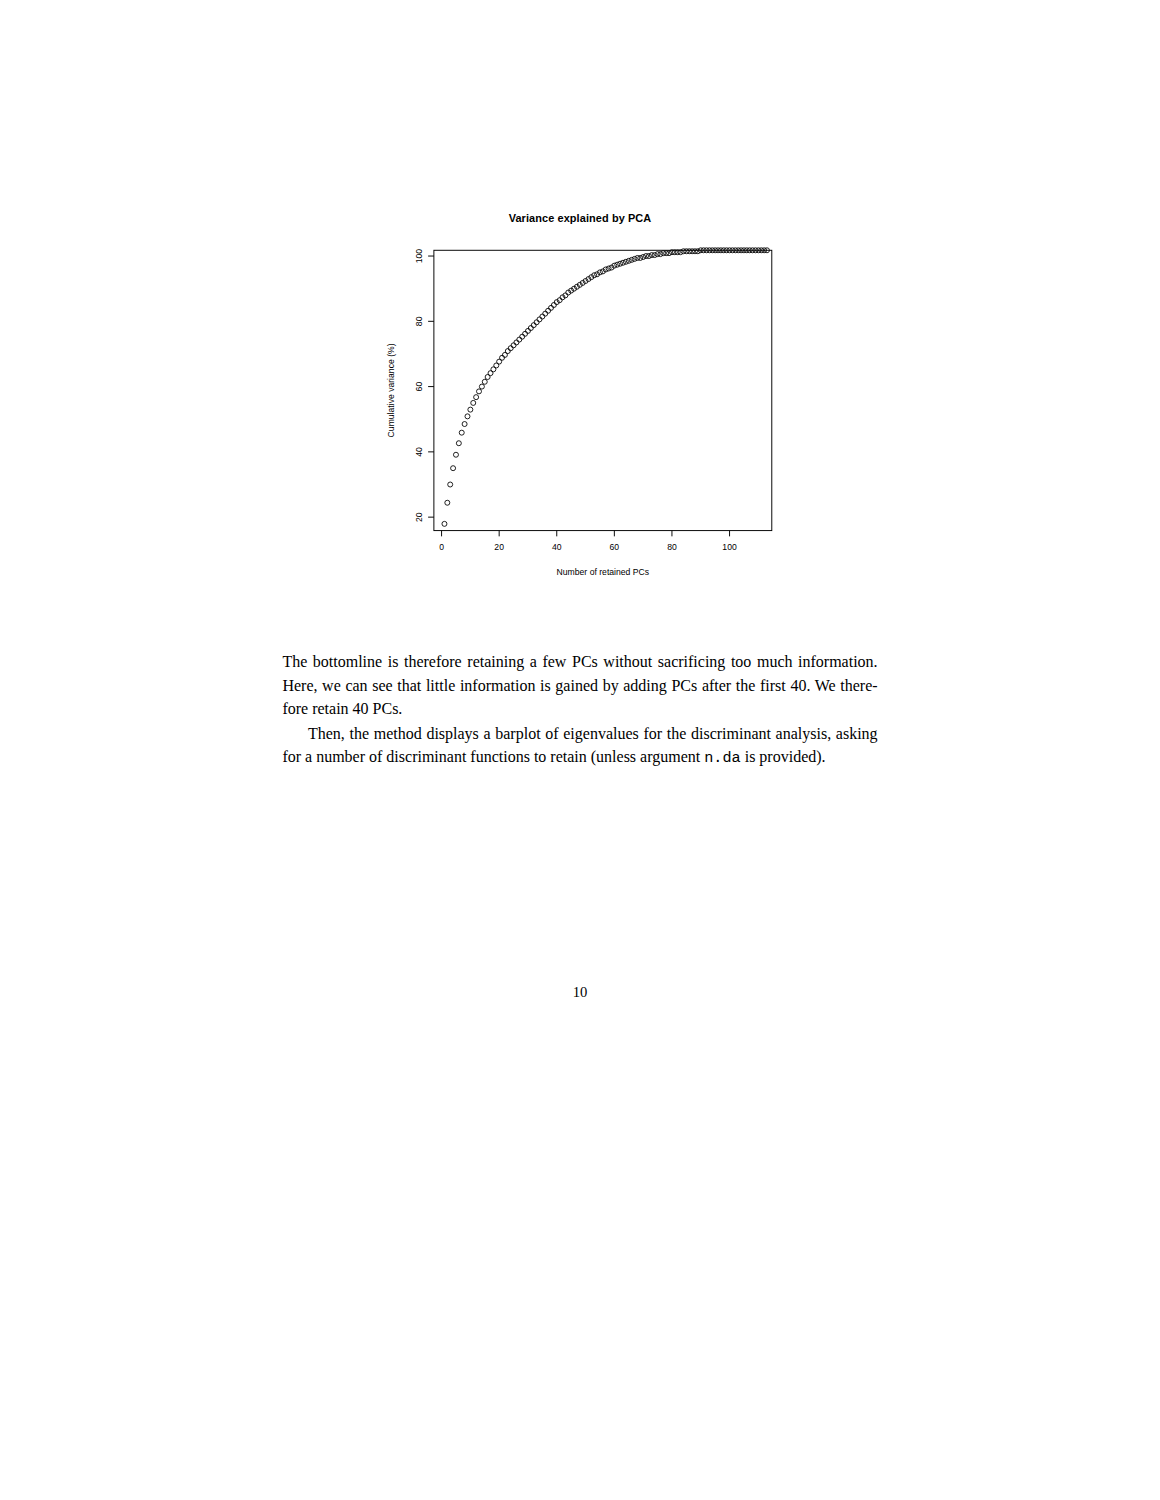Variance explained by PCA
20 40 60 80 100 Cumulative variance (%) 0 20 40 60 80 100 Number of retained PCs
The bottomline is therefore retaining a few PCs without sacrificing too much information. Here, we can see that little information is gained by adding PCs after the first 40. We therefore retain 40 PCs.
Then, the method displays a barplot of eigenvalues for the discriminant analysis, asking for a number of discriminant functions to retain (unless argument n.da is provided).
10